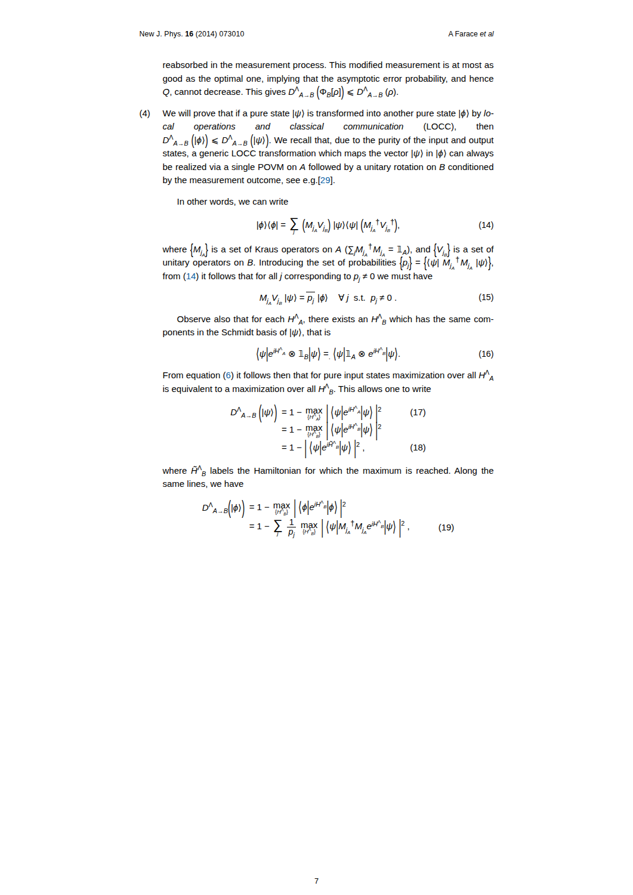New J. Phys. 16 (2014) 073010
A Farace et al
reabsorbed in the measurement process. This modified measurement is at most as good as the optimal one, implying that the asymptotic error probability, and hence Q, cannot decrease. This gives DΛA→B (ΦB[ρ]) ⩽ DΛA→B (ρ).
(4)
We will prove that if a pure state |ψ⟩ is transformed into another pure state |ϕ⟩ by local operations and classical communication (LOCC), then DΛA→B (|ϕ⟩) ⩽ DΛA→B (|ψ⟩). We recall that, due to the purity of the input and output states, a generic LOCC transformation which maps the vector |ψ⟩ in |ϕ⟩ can always be realized via a single POVM on A followed by a unitary rotation on B conditioned by the measurement outcome, see e.g.[29].
In other words, we can write
|ϕ⟩⟨ϕ| = ∑j (MjAVjB) |ψ⟩⟨ψ| (MjA†VjB†),
(14)
where {MjA} is a set of Kraus operators on A (∑jMjA†MjA = 𝟙A), and {VjB} is a set of unitary operators on B. Introducing the set of probabilities {pj} = {⟨ψ| MjA†MjA |ψ⟩}, from (14) it follows that for all j corresponding to pj ≠ 0 we must have
MjAVjB |ψ⟩ = pj |ϕ⟩ ∀ j s.t. pj ≠ 0 .
(15)
Observe also that for each HΛA, there exists an HΛB which has the same components in the Schmidt basis of |ψ⟩, that is
⟨ψ|eiHΛA ⊗ 𝟙B|ψ⟩ =. ⟨ψ|𝟙A ⊗ eiHΛB|ψ⟩.
(16)
From equation (6) it follows then that for pure input states maximization over all HΛA is equivalent to a maximization over all HΛB. This allows one to write
| D Λ A → B ( / ψ ⟩ ) | = 1 − max { H Λ A } / ⟨ ψ / e iH Λ A / ψ ⟩ / 2 | (17) |
| | = 1 − max { H Λ B } / ⟨ ψ / e iH Λ B / ψ ⟩ / 2 | |
| | = 1 − / ⟨ ψ / e i H̃ Λ B / ψ ⟩ / 2 , | (18) |
where H̃ΛB labels the Hamiltonian for which the maximum is reached. Along the same lines, we have
| D Λ A → B ( / ϕ ⟩ ) | = 1 − max { H Λ B } / ⟨ ϕ / e iH Λ B / ϕ ⟩ / 2 | |
| | = 1 − ∑ j 1 p j max { H Λ B } / ⟨ ψ / M j A † M j A e iH Λ B / ψ ⟩ / 2 , | (19) |
7